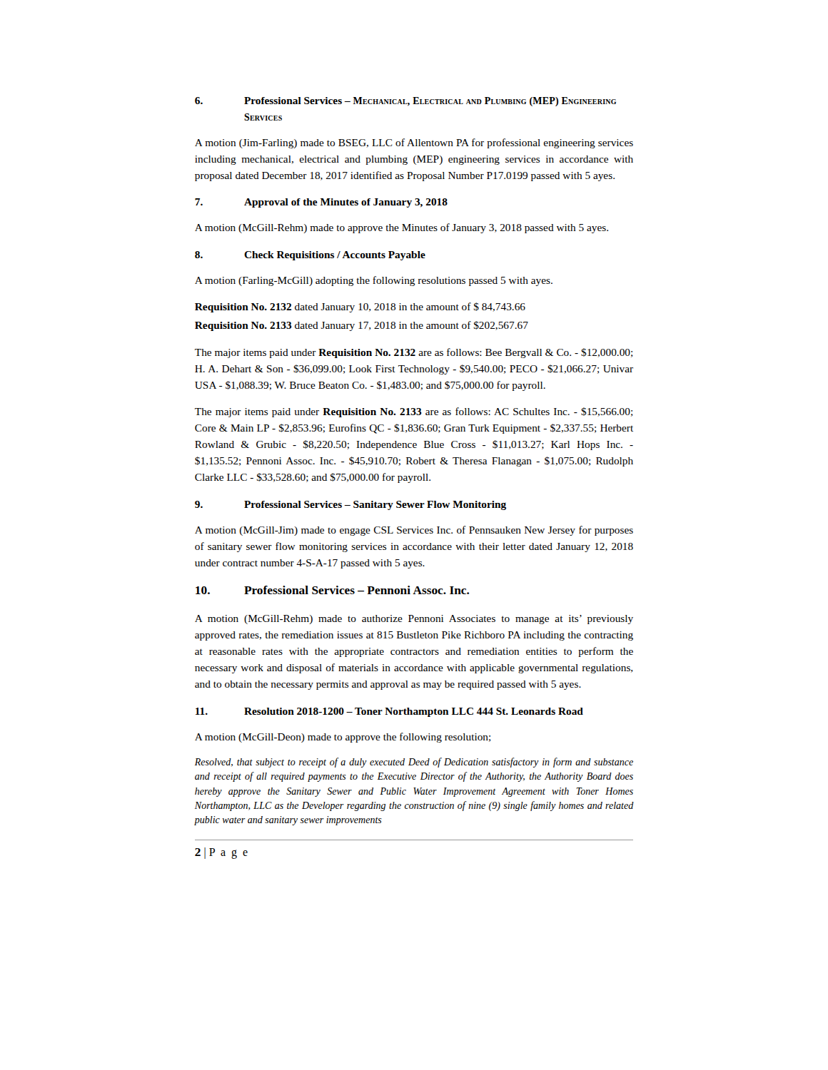6. Professional Services – Mechanical, Electrical and Plumbing (MEP) Engineering Services
A motion (Jim-Farling) made to BSEG, LLC of Allentown PA for professional engineering services including mechanical, electrical and plumbing (MEP) engineering services in accordance with proposal dated December 18, 2017 identified as Proposal Number P17.0199 passed with 5 ayes.
7. Approval of the Minutes of January 3, 2018
A motion (McGill-Rehm) made to approve the Minutes of January 3, 2018 passed with 5 ayes.
8. Check Requisitions / Accounts Payable
A motion (Farling-McGill) adopting the following resolutions passed 5 with ayes.
Requisition No. 2132 dated January 10, 2018 in the amount of $ 84,743.66
Requisition No. 2133 dated January 17, 2018 in the amount of $202,567.67
The major items paid under Requisition No. 2132 are as follows: Bee Bergvall & Co. - $12,000.00; H. A. Dehart & Son - $36,099.00; Look First Technology - $9,540.00; PECO - $21,066.27; Univar USA - $1,088.39; W. Bruce Beaton Co. - $1,483.00; and $75,000.00 for payroll.
The major items paid under Requisition No. 2133 are as follows: AC Schultes Inc. - $15,566.00; Core & Main LP - $2,853.96; Eurofins QC - $1,836.60; Gran Turk Equipment - $2,337.55; Herbert Rowland & Grubic - $8,220.50; Independence Blue Cross - $11,013.27; Karl Hops Inc. - $1,135.52; Pennoni Assoc. Inc. - $45,910.70; Robert & Theresa Flanagan - $1,075.00; Rudolph Clarke LLC - $33,528.60; and $75,000.00 for payroll.
9. Professional Services – Sanitary Sewer Flow Monitoring
A motion (McGill-Jim) made to engage CSL Services Inc. of Pennsauken New Jersey for purposes of sanitary sewer flow monitoring services in accordance with their letter dated January 12, 2018 under contract number 4-S-A-17 passed with 5 ayes.
10. Professional Services – Pennoni Assoc. Inc.
A motion (McGill-Rehm) made to authorize Pennoni Associates to manage at its’ previously approved rates, the remediation issues at 815 Bustleton Pike Richboro PA including the contracting at reasonable rates with the appropriate contractors and remediation entities to perform the necessary work and disposal of materials in accordance with applicable governmental regulations, and to obtain the necessary permits and approval as may be required passed with 5 ayes.
11. Resolution 2018-1200 – Toner Northampton LLC 444 St. Leonards Road
A motion (McGill-Deon) made to approve the following resolution;
Resolved, that subject to receipt of a duly executed Deed of Dedication satisfactory in form and substance and receipt of all required payments to the Executive Director of the Authority, the Authority Board does hereby approve the Sanitary Sewer and Public Water Improvement Agreement with Toner Homes Northampton, LLC as the Developer regarding the construction of nine (9) single family homes and related public water and sanitary sewer improvements
2 | P a g e